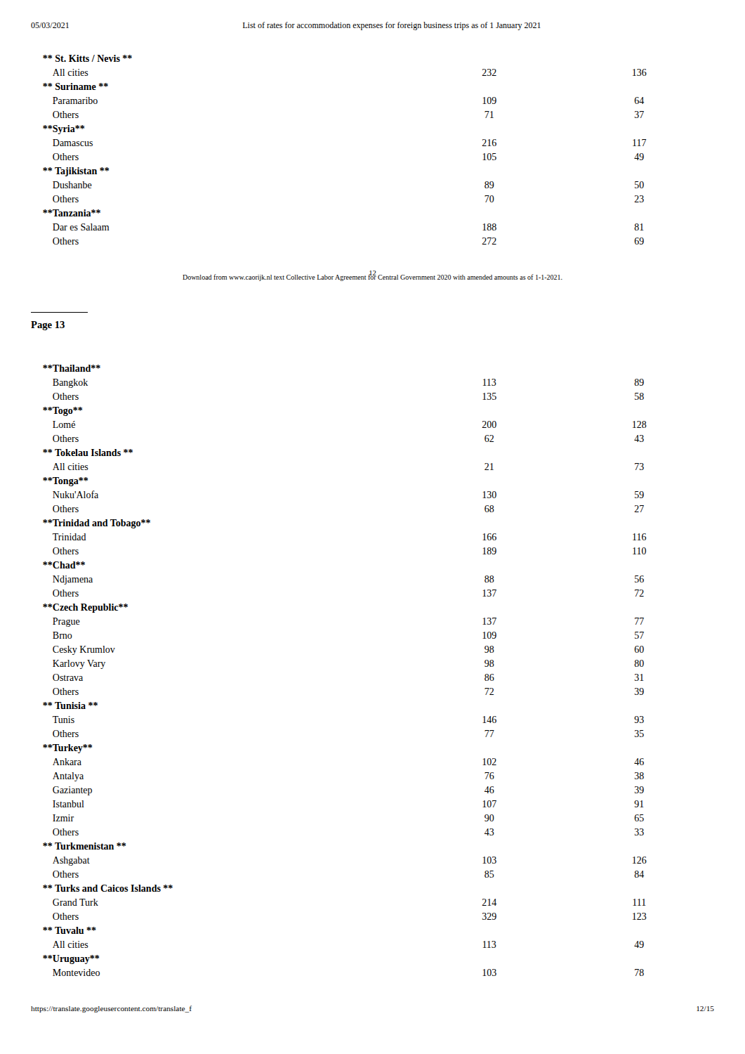05/03/2021 List of rates for accommodation expenses for foreign business trips as of 1 January 2021
| ** St. Kitts / Nevis ** | | |
| All cities | 232 | 136 |
| ** Suriname ** | | |
| Paramaribo | 109 | 64 |
| Others | 71 | 37 |
| **Syria** | | |
| Damascus | 216 | 117 |
| Others | 105 | 49 |
| ** Tajikistan ** | | |
| Dushanbe | 89 | 50 |
| Others | 70 | 23 |
| **Tanzania** | | |
| Dar es Salaam | 188 | 81 |
| Others | 272 | 69 |
12 Download from www.caorijk.nl text Collective Labor Agreement for Central Government 2020 with amended amounts as of 1-1-2021.
Page 13
| **Thailand** | | |
| Bangkok | 113 | 89 |
| Others | 135 | 58 |
| **Togo** | | |
| Lomé | 200 | 128 |
| Others | 62 | 43 |
| ** Tokelau Islands ** | | |
| All cities | 21 | 73 |
| **Tonga** | | |
| Nuku'Alofa | 130 | 59 |
| Others | 68 | 27 |
| **Trinidad and Tobago** | | |
| Trinidad | 166 | 116 |
| Others | 189 | 110 |
| **Chad** | | |
| Ndjamena | 88 | 56 |
| Others | 137 | 72 |
| **Czech Republic** | | |
| Prague | 137 | 77 |
| Brno | 109 | 57 |
| Cesky Krumlov | 98 | 60 |
| Karlovy Vary | 98 | 80 |
| Ostrava | 86 | 31 |
| Others | 72 | 39 |
| ** Tunisia ** | | |
| Tunis | 146 | 93 |
| Others | 77 | 35 |
| **Turkey** | | |
| Ankara | 102 | 46 |
| Antalya | 76 | 38 |
| Gaziantep | 46 | 39 |
| Istanbul | 107 | 91 |
| Izmir | 90 | 65 |
| Others | 43 | 33 |
| ** Turkmenistan ** | | |
| Ashgabat | 103 | 126 |
| Others | 85 | 84 |
| ** Turks and Caicos Islands ** | | |
| Grand Turk | 214 | 111 |
| Others | 329 | 123 |
| ** Tuvalu ** | | |
| All cities | 113 | 49 |
| **Uruguay** | | |
| Montevideo | 103 | 78 |
https://translate.googleusercontent.com/translate_f 12/15